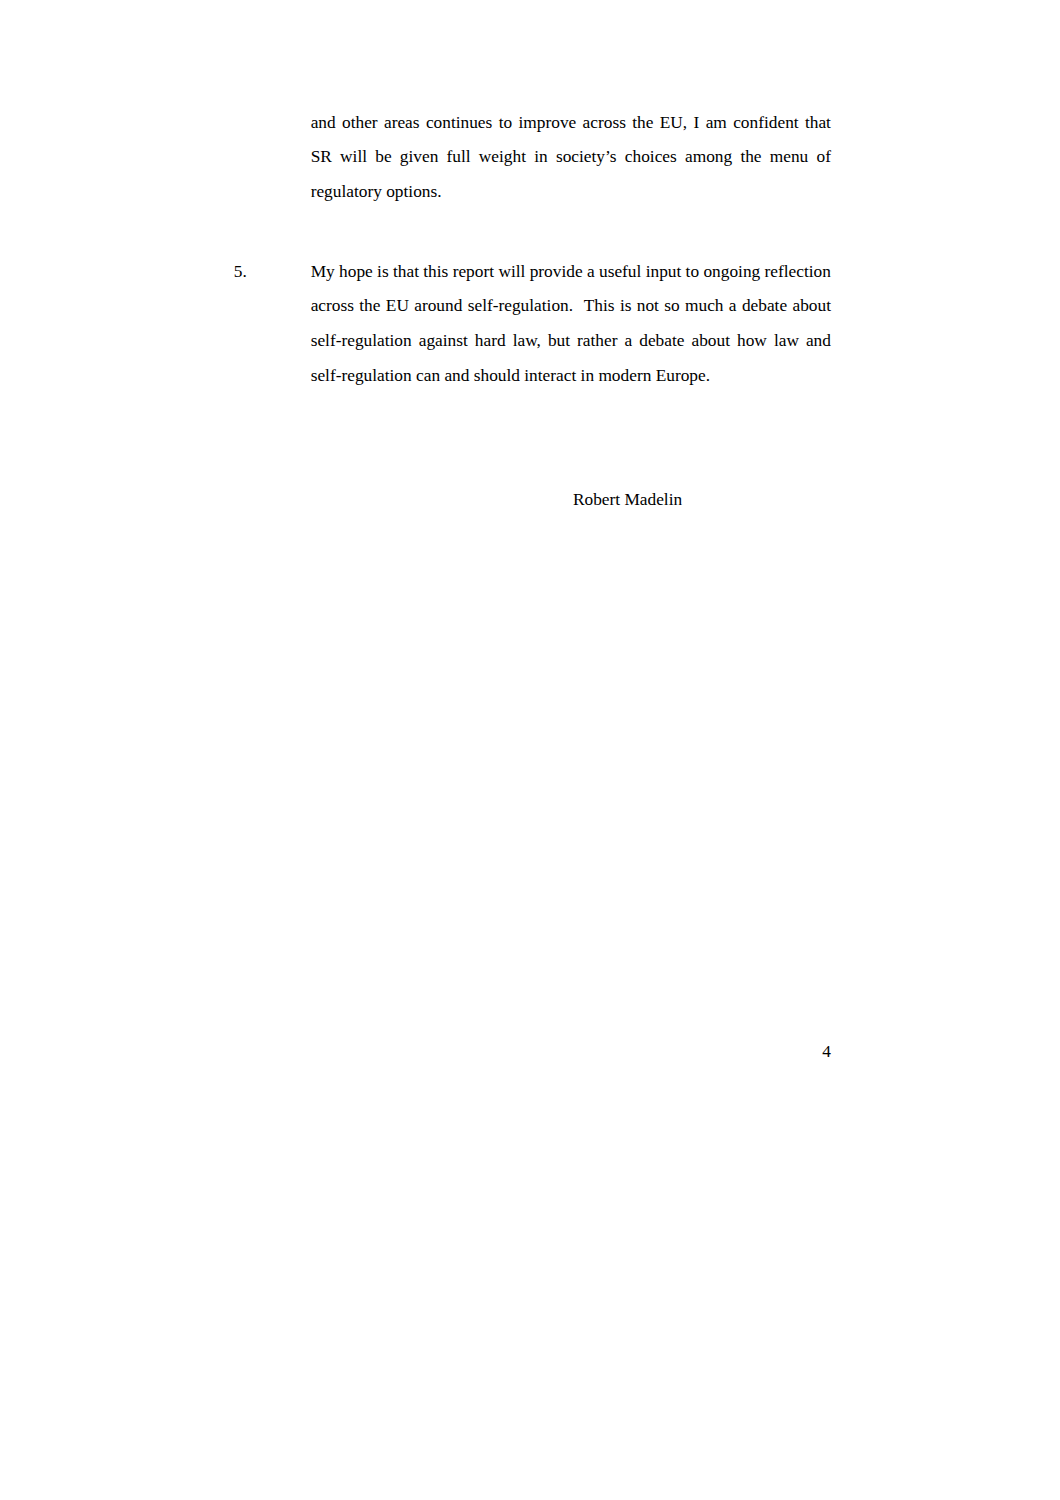and other areas continues to improve across the EU, I am confident that SR will be given full weight in society’s choices among the menu of regulatory options.
5.
My hope is that this report will provide a useful input to ongoing reflection across the EU around self-regulation. This is not so much a debate about self-regulation against hard law, but rather a debate about how law and self-regulation can and should interact in modern Europe.
Robert Madelin
4